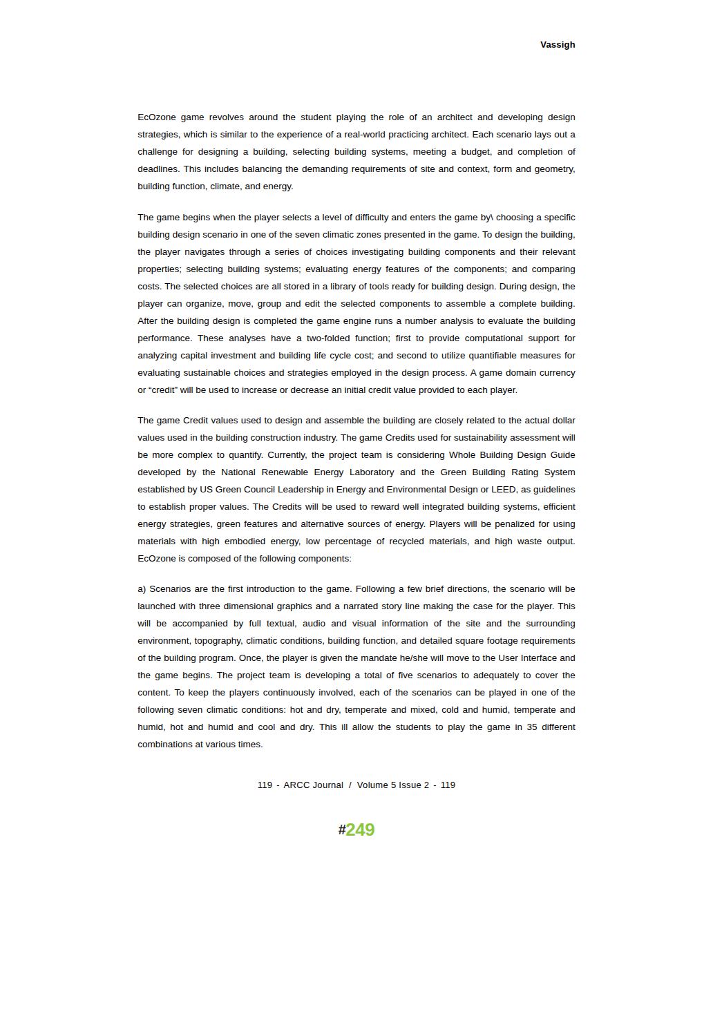Vassigh
EcOzone game revolves around the student playing the role of an architect and developing design strategies, which is similar to the experience of a real-world practicing architect. Each scenario lays out a challenge for designing a building, selecting building systems, meeting a budget, and completion of deadlines. This includes balancing the demanding requirements of site and context, form and geometry, building function, climate, and energy.
The game begins when the player selects a level of difficulty and enters the game by\ choosing a specific building design scenario in one of the seven climatic zones presented in the game. To design the building, the player navigates through a series of choices investigating building components and their relevant properties; selecting building systems; evaluating energy features of the components; and comparing costs. The selected choices are all stored in a library of tools ready for building design. During design, the player can organize, move, group and edit the selected components to assemble a complete building. After the building design is completed the game engine runs a number analysis to evaluate the building performance. These analyses have a two-folded function; first to provide computational support for analyzing capital investment and building life cycle cost; and second to utilize quantifiable measures for evaluating sustainable choices and strategies employed in the design process. A game domain currency or “credit” will be used to increase or decrease an initial credit value provided to each player.
The game Credit values used to design and assemble the building are closely related to the actual dollar values used in the building construction industry. The game Credits used for sustainability assessment will be more complex to quantify. Currently, the project team is considering Whole Building Design Guide developed by the National Renewable Energy Laboratory and the Green Building Rating System established by US Green Council Leadership in Energy and Environmental Design or LEED, as guidelines to establish proper values. The Credits will be used to reward well integrated building systems, efficient energy strategies, green features and alternative sources of energy. Players will be penalized for using materials with high embodied energy, low percentage of recycled materials, and high waste output. EcOzone is composed of the following components:
a) Scenarios are the first introduction to the game. Following a few brief directions, the scenario will be launched with three dimensional graphics and a narrated story line making the case for the player. This will be accompanied by full textual, audio and visual information of the site and the surrounding environment, topography, climatic conditions, building function, and detailed square footage requirements of the building program. Once, the player is given the mandate he/she will move to the User Interface and the game begins. The project team is developing a total of five scenarios to adequately to cover the content. To keep the players continuously involved, each of the scenarios can be played in one of the following seven climatic conditions: hot and dry, temperate and mixed, cold and humid, temperate and humid, hot and humid and cool and dry. This ill allow the students to play the game in 35 different combinations at various times.
119-ARCC Journal / Volume 5 Issue 2-119
#249